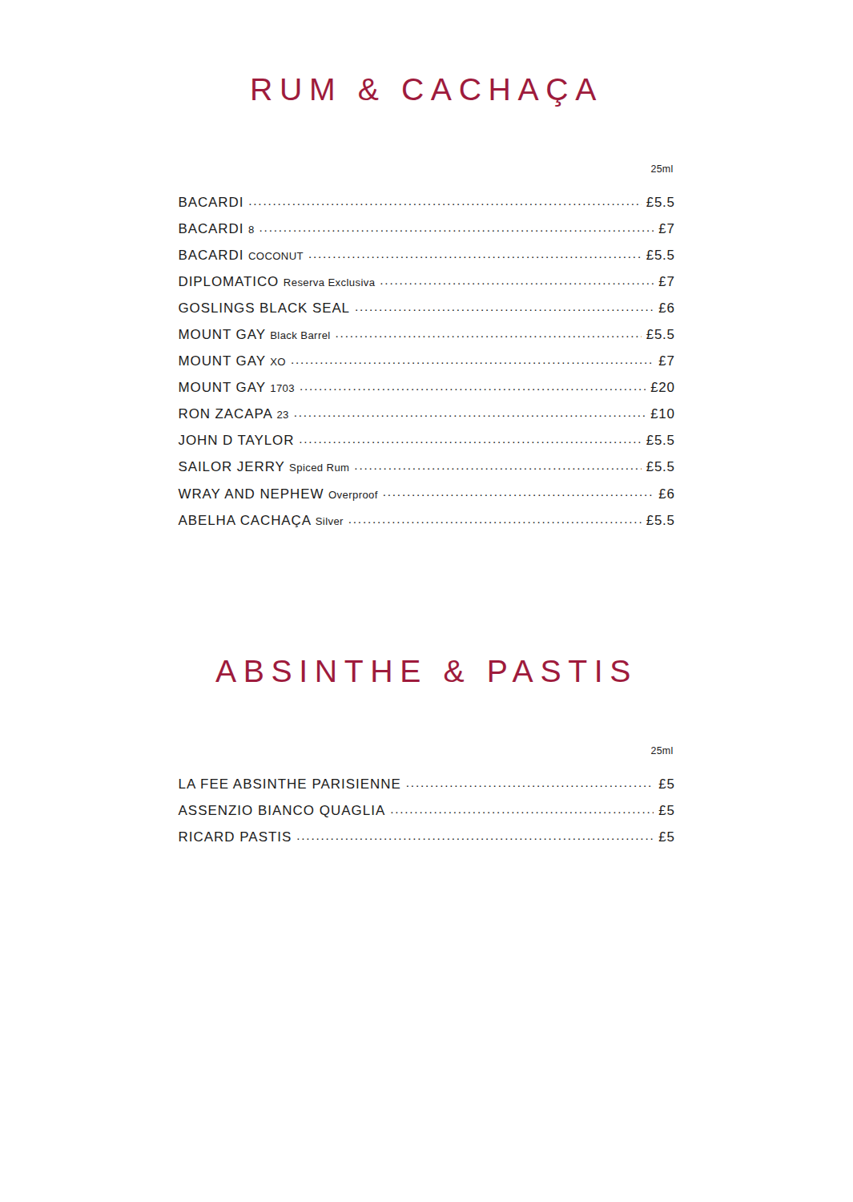Rum & Cachaça
25ml
BACARDI £5.5
BACARDI 8 £7
BACARDI COCONUT £5.5
DIPLOMATICO Reserva Exclusiva £7
GOSLINGS BLACK SEAL £6
MOUNT GAY Black Barrel £5.5
MOUNT GAY XO £7
MOUNT GAY 1703 £20
RON ZACAPA 23 £10
JOHN D TAYLOR £5.5
SAILOR JERRY Spiced Rum £5.5
WRAY AND NEPHEW Overproof £6
ABELHA CACHAÇA Silver £5.5
Absinthe & Pastis
25ml
LA FEE ABSINTHE PARISIENNE £5
ASSENZIO BIANCO QUAGLIA £5
RICARD PASTIS £5